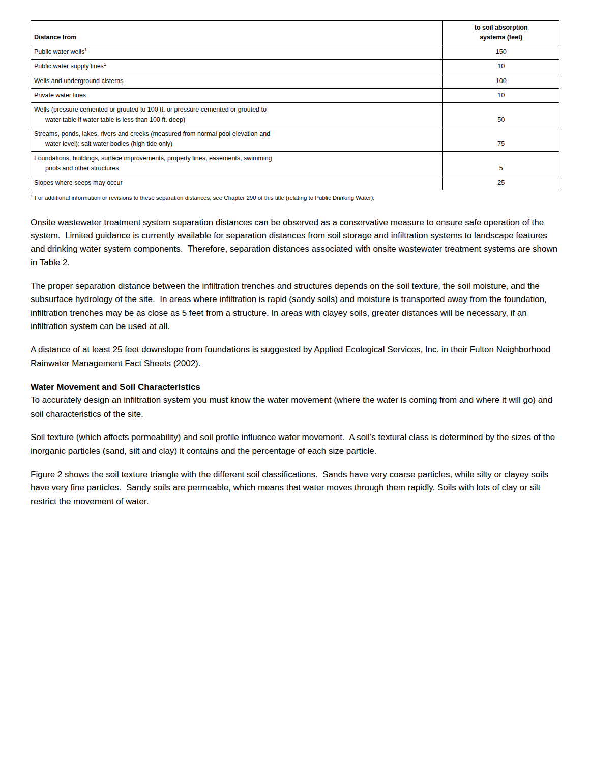| Distance from | to soil absorption systems (feet) |
| --- | --- |
| Public water wells 1 | 150 |
| Public water supply lines 1 | 10 |
| Wells and underground cisterns | 100 |
| Private water lines | 10 |
| Wells (pressure cemented or grouted to 100 ft. or pressure cemented or grouted to water table if water table is less than 100 ft. deep) | 50 |
| Streams, ponds, lakes, rivers and creeks (measured from normal pool elevation and water level); salt water bodies (high tide only) | 75 |
| Foundations, buildings, surface improvements, property lines, easements, swimming pools and other structures | 5 |
| Slopes where seeps may occur | 25 |
1 For additional information or revisions to these separation distances, see Chapter 290 of this title (relating to Public Drinking Water).
Onsite wastewater treatment system separation distances can be observed as a conservative measure to ensure safe operation of the system. Limited guidance is currently available for separation distances from soil storage and infiltration systems to landscape features and drinking water system components. Therefore, separation distances associated with onsite wastewater treatment systems are shown in Table 2.
The proper separation distance between the infiltration trenches and structures depends on the soil texture, the soil moisture, and the subsurface hydrology of the site. In areas where infiltration is rapid (sandy soils) and moisture is transported away from the foundation, infiltration trenches may be as close as 5 feet from a structure. In areas with clayey soils, greater distances will be necessary, if an infiltration system can be used at all.
A distance of at least 25 feet downslope from foundations is suggested by Applied Ecological Services, Inc. in their Fulton Neighborhood Rainwater Management Fact Sheets (2002).
Water Movement and Soil Characteristics
To accurately design an infiltration system you must know the water movement (where the water is coming from and where it will go) and soil characteristics of the site.
Soil texture (which affects permeability) and soil profile influence water movement. A soil’s textural class is determined by the sizes of the inorganic particles (sand, silt and clay) it contains and the percentage of each size particle.
Figure 2 shows the soil texture triangle with the different soil classifications. Sands have very coarse particles, while silty or clayey soils have very fine particles. Sandy soils are permeable, which means that water moves through them rapidly. Soils with lots of clay or silt restrict the movement of water.